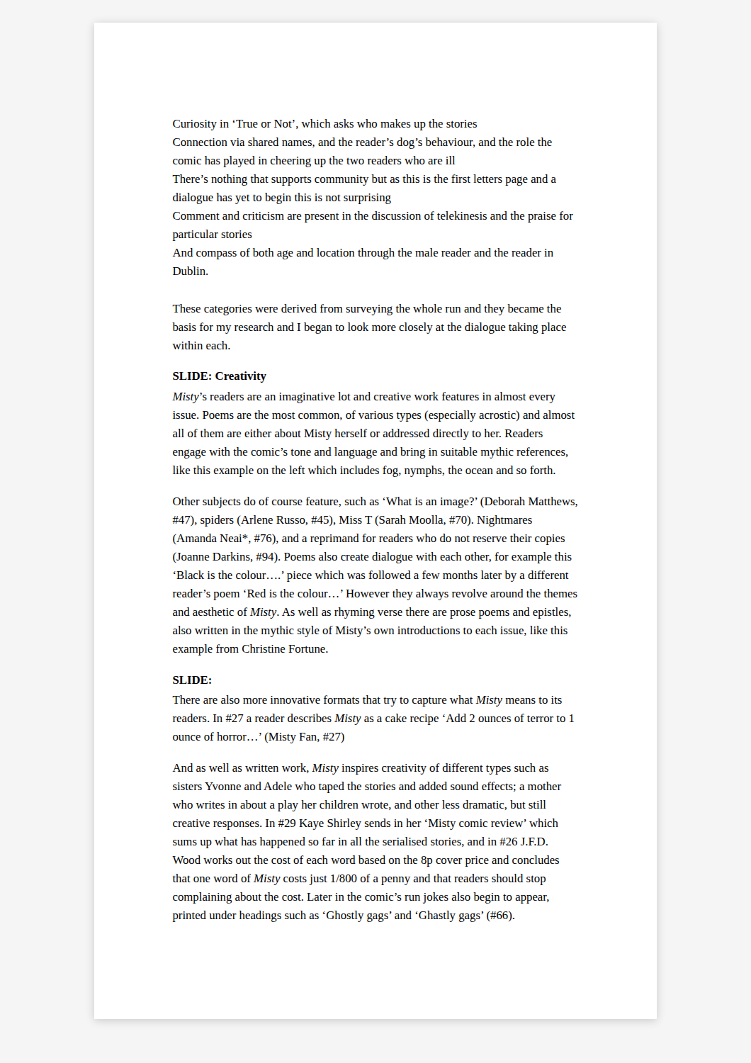Curiosity in ‘True or Not’, which asks who makes up the stories
Connection via shared names, and the reader’s dog’s behaviour, and the role the comic has played in cheering up the two readers who are ill
There’s nothing that supports community but as this is the first letters page and a dialogue has yet to begin this is not surprising
Comment and criticism are present in the discussion of telekinesis and the praise for particular stories
And compass of both age and location through the male reader and the reader in Dublin.
These categories were derived from surveying the whole run and they became the basis for my research and I began to look more closely at the dialogue taking place within each.
SLIDE: Creativity
Misty’s readers are an imaginative lot and creative work features in almost every issue. Poems are the most common, of various types (especially acrostic) and almost all of them are either about Misty herself or addressed directly to her. Readers engage with the comic’s tone and language and bring in suitable mythic references, like this example on the left which includes fog, nymphs, the ocean and so forth.
Other subjects do of course feature, such as ‘What is an image?’ (Deborah Matthews, #47), spiders (Arlene Russo, #45), Miss T (Sarah Moolla, #70). Nightmares (Amanda Neai*, #76), and a reprimand for readers who do not reserve their copies (Joanne Darkins, #94). Poems also create dialogue with each other, for example this ‘Black is the colour….’ piece which was followed a few months later by a different reader’s poem ‘Red is the colour…’ However they always revolve around the themes and aesthetic of Misty. As well as rhyming verse there are prose poems and epistles, also written in the mythic style of Misty’s own introductions to each issue, like this example from Christine Fortune.
SLIDE:
There are also more innovative formats that try to capture what Misty means to its readers. In #27 a reader describes Misty as a cake recipe ‘Add 2 ounces of terror to 1 ounce of horror…’ (Misty Fan, #27)
And as well as written work, Misty inspires creativity of different types such as sisters Yvonne and Adele who taped the stories and added sound effects; a mother who writes in about a play her children wrote, and other less dramatic, but still creative responses. In #29 Kaye Shirley sends in her ‘Misty comic review’ which sums up what has happened so far in all the serialised stories, and in #26 J.F.D. Wood works out the cost of each word based on the 8p cover price and concludes that one word of Misty costs just 1/800 of a penny and that readers should stop complaining about the cost. Later in the comic’s run jokes also begin to appear, printed under headings such as ‘Ghostly gags’ and ‘Ghastly gags’ (#66).